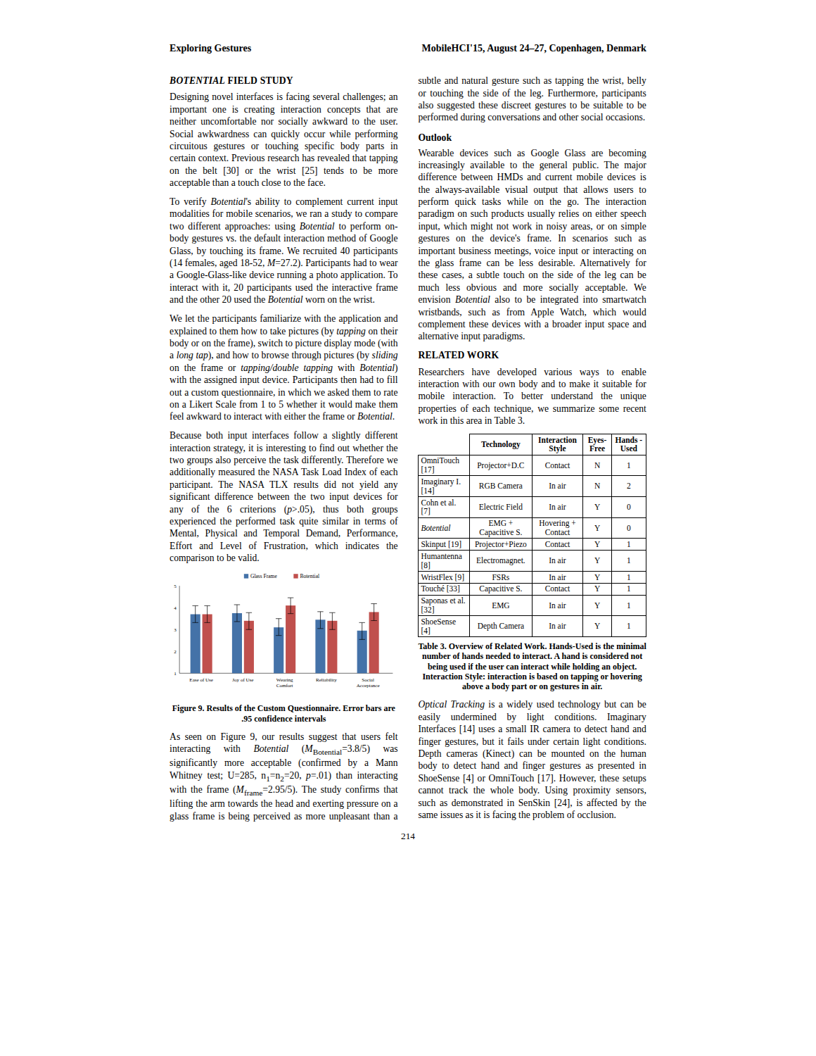Exploring Gestures MobileHCI'15, August 24–27, Copenhagen, Denmark
Botential Field Study
Designing novel interfaces is facing several challenges; an important one is creating interaction concepts that are neither uncomfortable nor socially awkward to the user. Social awkwardness can quickly occur while performing circuitous gestures or touching specific body parts in certain context. Previous research has revealed that tapping on the belt [30] or the wrist [25] tends to be more acceptable than a touch close to the face.
To verify Botential's ability to complement current input modalities for mobile scenarios, we ran a study to compare two different approaches: using Botential to perform on-body gestures vs. the default interaction method of Google Glass, by touching its frame. We recruited 40 participants (14 females, aged 18-52, M=27.2). Participants had to wear a Google-Glass-like device running a photo application. To interact with it, 20 participants used the interactive frame and the other 20 used the Botential worn on the wrist.
We let the participants familiarize with the application and explained to them how to take pictures (by tapping on their body or on the frame), switch to picture display mode (with a long tap), and how to browse through pictures (by sliding on the frame or tapping/double tapping with Botential) with the assigned input device. Participants then had to fill out a custom questionnaire, in which we asked them to rate on a Likert Scale from 1 to 5 whether it would make them feel awkward to interact with either the frame or Botential.
Because both input interfaces follow a slightly different interaction strategy, it is interesting to find out whether the two groups also perceive the task differently. Therefore we additionally measured the NASA Task Load Index of each participant. The NASA TLX results did not yield any significant difference between the two input devices for any of the 6 criterions (p>.05), thus both groups experienced the performed task quite similar in terms of Mental, Physical and Temporal Demand, Performance, Effort and Level of Frustration, which indicates the comparison to be valid.
Glass Frame Botential 5 4 3 2 1 Ease of Use Joy of Use Wearing Comfort Reliability Social Acceptance
Figure 9. Results of the Custom Questionnaire. Error bars are .95 confidence intervals
As seen on Figure 9, our results suggest that users felt interacting with Botential (MBotential=3.8/5) was significantly more acceptable (confirmed by a Mann Whitney test; U=285, n1=n2=20, p=.01) than interacting with the frame (Mframe=2.95/5). The study confirms that lifting the arm towards the head and exerting pressure on a glass frame is being perceived as more unpleasant than a subtle and natural gesture such as tapping the wrist, belly or touching the side of the leg. Furthermore, participants also suggested these discreet gestures to be suitable to be performed during conversations and other social occasions.
Outlook
Wearable devices such as Google Glass are becoming increasingly available to the general public. The major difference between HMDs and current mobile devices is the always-available visual output that allows users to perform quick tasks while on the go. The interaction paradigm on such products usually relies on either speech input, which might not work in noisy areas, or on simple gestures on the device's frame. In scenarios such as important business meetings, voice input or interacting on the glass frame can be less desirable. Alternatively for these cases, a subtle touch on the side of the leg can be much less obvious and more socially acceptable. We envision Botential also to be integrated into smartwatch wristbands, such as from Apple Watch, which would complement these devices with a broader input space and alternative input paradigms.
Related Work
Researchers have developed various ways to enable interaction with our own body and to make it suitable for mobile interaction. To better understand the unique properties of each technique, we summarize some recent work in this area in Table 3.
| | Technology | Interaction Style | Eyes-Free | Hands - Used |
| --- | --- | --- | --- | --- |
| OmniTouch [17] | Projector+D.C | Contact | N | 1 |
| Imaginary I. [14] | RGB Camera | In air | N | 2 |
| Cohn et al. [7] | Electric Field | In air | Y | 0 |
| Botential | EMG + Capacitive S. | Hovering + Contact | Y | 0 |
| Skinput [19] | Projector+Piezo | Contact | Y | 1 |
| Humantenna [8] | Electromagnet. | In air | Y | 1 |
| WristFlex [9] | FSRs | In air | Y | 1 |
| Touché [33] | Capacitive S. | Contact | Y | 1 |
| Saponas et al.[32] | EMG | In air | Y | 1 |
| ShoeSense [4] | Depth Camera | In air | Y | 1 |
Table 3. Overview of Related Work. Hands-Used is the minimal number of hands needed to interact. A hand is considered not being used if the user can interact while holding an object. Interaction Style: interaction is based on tapping or hovering above a body part or on gestures in air.
Optical Tracking is a widely used technology but can be easily undermined by light conditions. Imaginary Interfaces [14] uses a small IR camera to detect hand and finger gestures, but it fails under certain light conditions. Depth cameras (Kinect) can be mounted on the human body to detect hand and finger gestures as presented in ShoeSense [4] or OmniTouch [17]. However, these setups cannot track the whole body. Using proximity sensors, such as demonstrated in SenSkin [24], is affected by the same issues as it is facing the problem of occlusion.
214